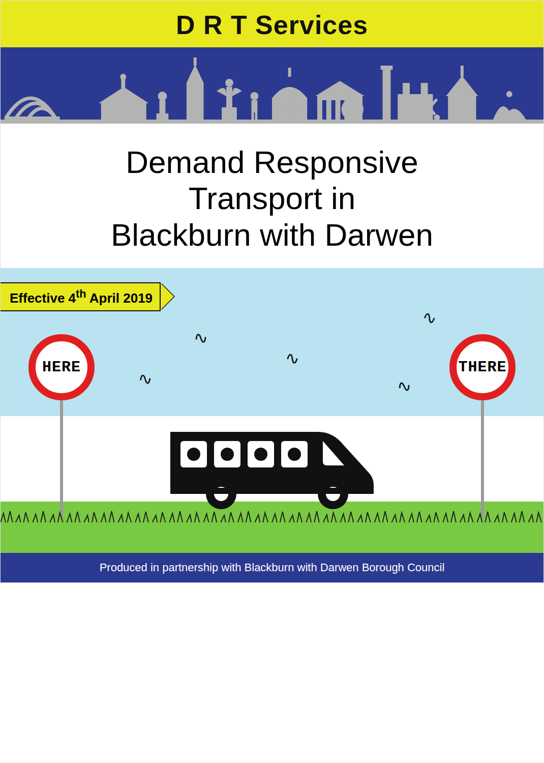D R T Services
Demand Responsive
Transport in
Blackburn with Darwen
Effective 4th April 2019
∿ ∿ ∿ ∿ ∿
HERE
THERE
Produced in partnership with Blackburn with Darwen Borough Council